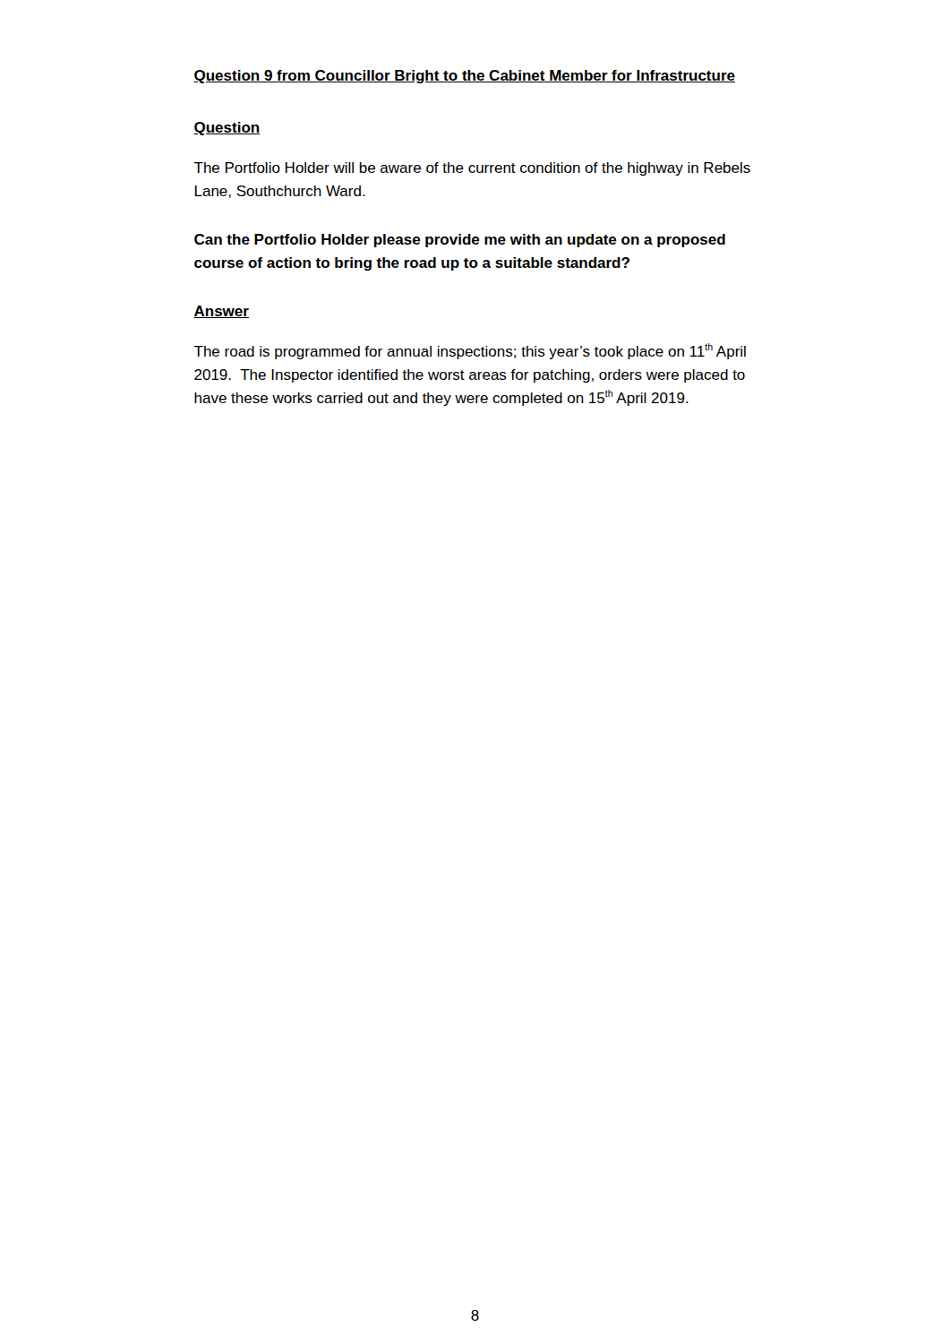Question 9 from Councillor Bright to the Cabinet Member for Infrastructure
Question
The Portfolio Holder will be aware of the current condition of the highway in Rebels Lane, Southchurch Ward.
Can the Portfolio Holder please provide me with an update on a proposed course of action to bring the road up to a suitable standard?
Answer
The road is programmed for annual inspections; this year’s took place on 11th April 2019. The Inspector identified the worst areas for patching, orders were placed to have these works carried out and they were completed on 15th April 2019.
8